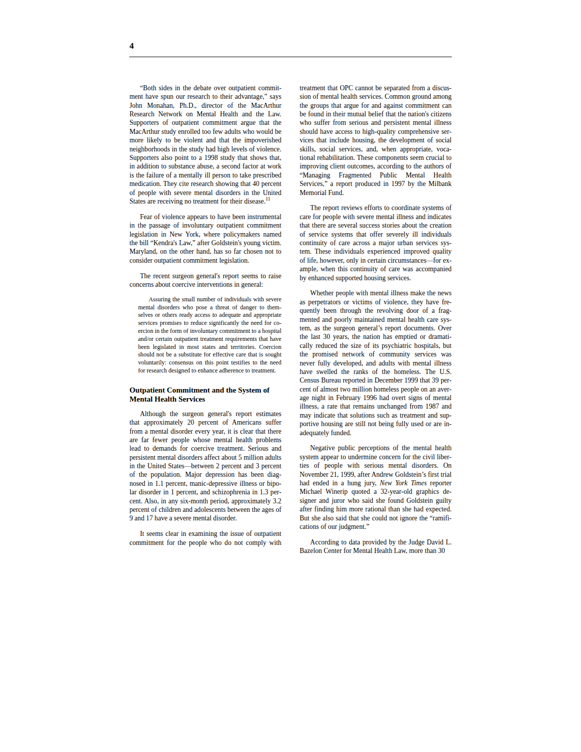4
“Both sides in the debate over outpatient commitment have spun our research to their advantage,” says John Monahan, Ph.D., director of the MacArthur Research Network on Mental Health and the Law. Supporters of outpatient commitment argue that the MacArthur study enrolled too few adults who would be more likely to be violent and that the impoverished neighborhoods in the study had high levels of violence. Supporters also point to a 1998 study that shows that, in addition to substance abuse, a second factor at work is the failure of a mentally ill person to take prescribed medication. They cite research showing that 40 percent of people with severe mental disorders in the United States are receiving no treatment for their disease.11
Fear of violence appears to have been instrumental in the passage of involuntary outpatient commitment legislation in New York, where policymakers named the bill “Kendra's Law,” after Goldstein's young victim. Maryland, on the other hand, has so far chosen not to consider outpatient commitment legislation.
The recent surgeon general's report seems to raise concerns about coercive interventions in general:
Assuring the small number of individuals with severe mental disorders who pose a threat of danger to themselves or others ready access to adequate and appropriate services promises to reduce significantly the need for coercion in the form of involuntary commitment to a hospital and/or certain outpatient treatment requirements that have been legislated in most states and territories. Coercion should not be a substitute for effective care that is sought voluntarily: consensus on this point testifies to the need for research designed to enhance adherence to treatment.
Outpatient Commitment and the System of Mental Health Services
Although the surgeon general's report estimates that approximately 20 percent of Americans suffer from a mental disorder every year, it is clear that there are far fewer people whose mental health problems lead to demands for coercive treatment. Serious and persistent mental disorders affect about 5 million adults in the United States—between 2 percent and 3 percent of the population. Major depression has been diagnosed in 1.1 percent, manic-depressive illness or bipolar disorder in 1 percent, and schizophrenia in 1.3 percent. Also, in any six-month period, approximately 3.2 percent of children and adolescents between the ages of 9 and 17 have a severe mental disorder.
It seems clear in examining the issue of outpatient commitment for the people who do not comply with treatment that OPC cannot be separated from a discussion of mental health services. Common ground among the groups that argue for and against commitment can be found in their mutual belief that the nation's citizens who suffer from serious and persistent mental illness should have access to high-quality comprehensive services that include housing, the development of social skills, social services, and, when appropriate, vocational rehabilitation. These components seem crucial to improving client outcomes, according to the authors of “Managing Fragmented Public Mental Health Services,” a report produced in 1997 by the Milbank Memorial Fund.
The report reviews efforts to coordinate systems of care for people with severe mental illness and indicates that there are several success stories about the creation of service systems that offer severely ill individuals continuity of care across a major urban services system. These individuals experienced improved quality of life, however, only in certain circumstances—for example, when this continuity of care was accompanied by enhanced supported housing services.
Whether people with mental illness make the news as perpetrators or victims of violence, they have frequently been through the revolving door of a fragmented and poorly maintained mental health care system, as the surgeon general’s report documents. Over the last 30 years, the nation has emptied or dramatically reduced the size of its psychiatric hospitals, but the promised network of community services was never fully developed, and adults with mental illness have swelled the ranks of the homeless. The U.S. Census Bureau reported in December 1999 that 39 percent of almost two million homeless people on an average night in February 1996 had overt signs of mental illness, a rate that remains unchanged from 1987 and may indicate that solutions such as treatment and supportive housing are still not being fully used or are inadequately funded.
Negative public perceptions of the mental health system appear to undermine concern for the civil liberties of people with serious mental disorders. On November 21, 1999, after Andrew Goldstein’s first trial had ended in a hung jury, New York Times reporter Michael Winerip quoted a 32-year-old graphics designer and juror who said she found Goldstein guilty after finding him more rational than she had expected. But she also said that she could not ignore the “ramifications of our judgment.”
According to data provided by the Judge David L. Bazelon Center for Mental Health Law, more than 30